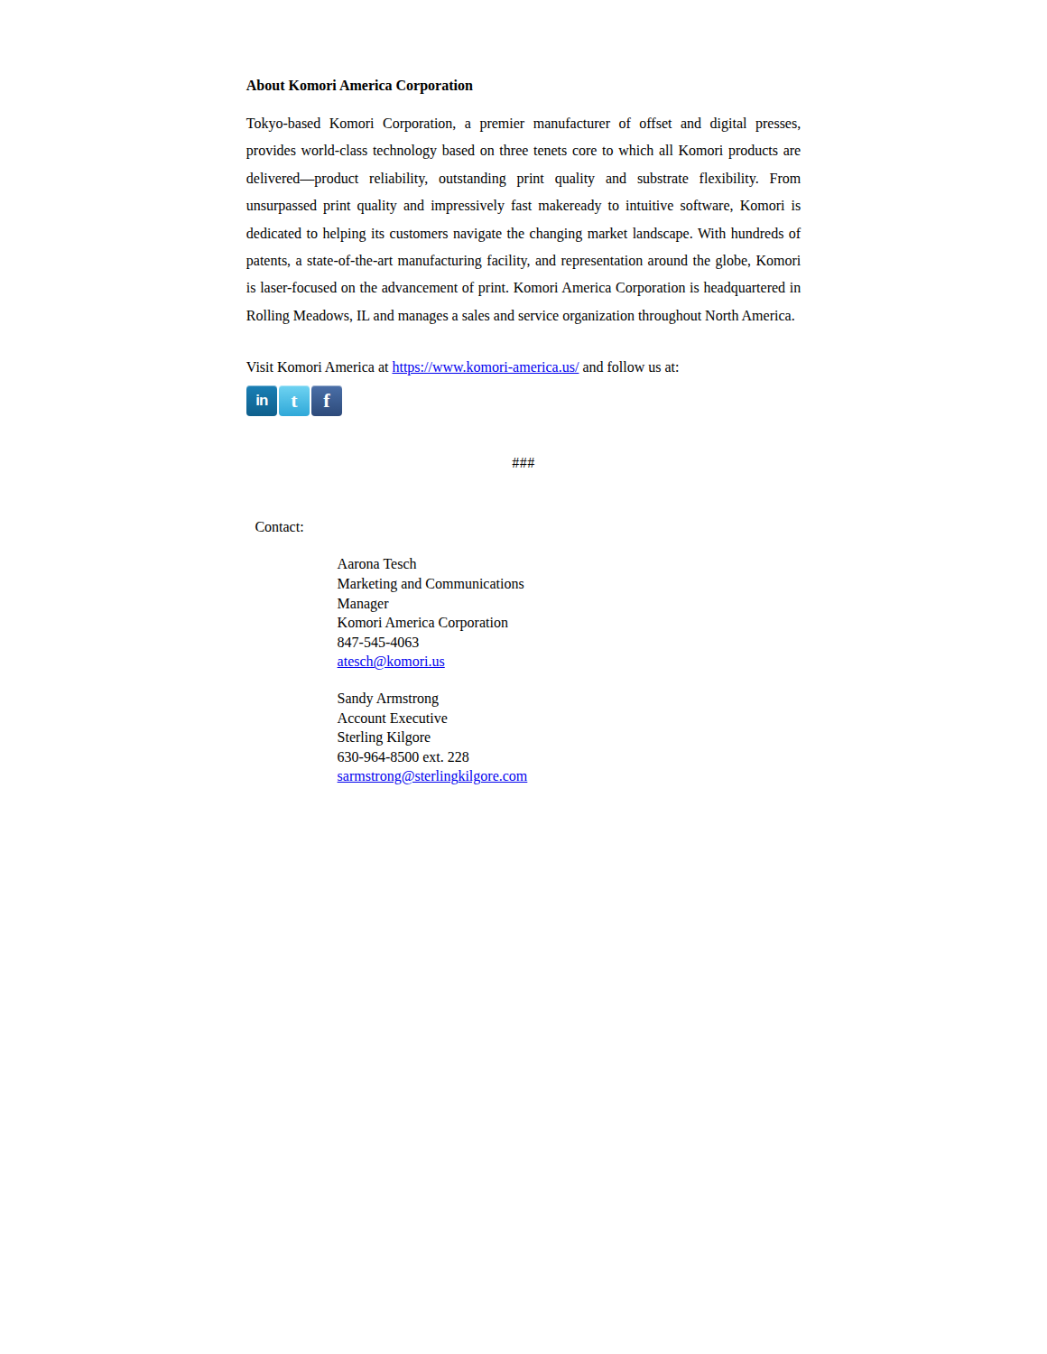About Komori America Corporation
Tokyo-based Komori Corporation, a premier manufacturer of offset and digital presses, provides world-class technology based on three tenets core to which all Komori products are delivered—product reliability, outstanding print quality and substrate flexibility. From unsurpassed print quality and impressively fast makeready to intuitive software, Komori is dedicated to helping its customers navigate the changing market landscape. With hundreds of patents, a state-of-the-art manufacturing facility, and representation around the globe, Komori is laser-focused on the advancement of print. Komori America Corporation is headquartered in Rolling Meadows, IL and manages a sales and service organization throughout North America.
Visit Komori America at https://www.komori-america.us/ and follow us at:
in tf
###
Contact:
Aarona Tesch
Marketing and Communications
Manager
Komori America Corporation
847-545-4063
atesch@komori.us
Sandy Armstrong
Account Executive
Sterling Kilgore
630-964-8500 ext. 228
sarmstrong@sterlingkilgore.com